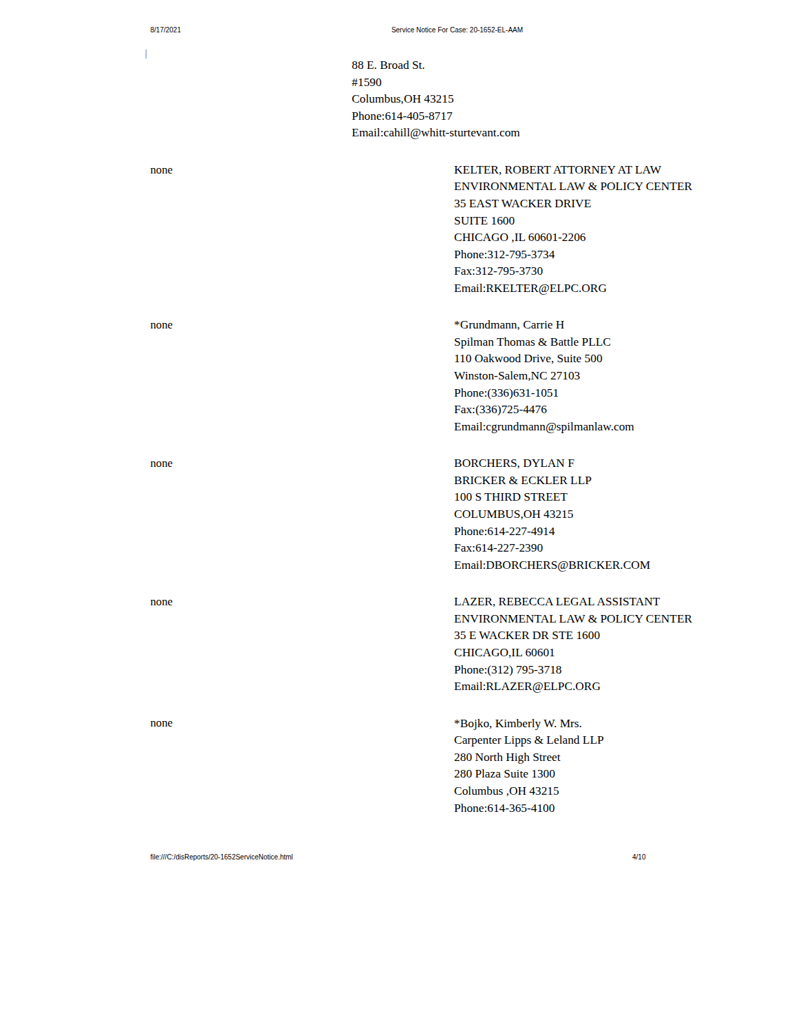8/17/2021
Service Notice For Case: 20-1652-EL-AAM
|
88 E. Broad St.
#1590
Columbus,OH 43215
Phone:614-405-8717
Email:cahill@whitt-sturtevant.com
none
KELTER, ROBERT ATTORNEY AT LAW
ENVIRONMENTAL LAW & POLICY CENTER
35 EAST WACKER DRIVE
SUITE 1600
CHICAGO ,IL 60601-2206
Phone:312-795-3734
Fax:312-795-3730
Email:RKELTER@ELPC.ORG
none
*Grundmann, Carrie H
Spilman Thomas & Battle PLLC
110 Oakwood Drive, Suite 500
Winston-Salem,NC 27103
Phone:(336)631-1051
Fax:(336)725-4476
Email:cgrundmann@spilmanlaw.com
none
BORCHERS, DYLAN F
BRICKER & ECKLER LLP
100 S THIRD STREET
COLUMBUS,OH 43215
Phone:614-227-4914
Fax:614-227-2390
Email:DBORCHERS@BRICKER.COM
none
LAZER, REBECCA LEGAL ASSISTANT
ENVIRONMENTAL LAW & POLICY CENTER
35 E WACKER DR STE 1600
CHICAGO,IL 60601
Phone:(312) 795-3718
Email:RLAZER@ELPC.ORG
none
*Bojko, Kimberly W. Mrs.
Carpenter Lipps & Leland LLP
280 North High Street
280 Plaza Suite 1300
Columbus ,OH 43215
Phone:614-365-4100
file:///C:/disReports/20-1652ServiceNotice.html
4/10